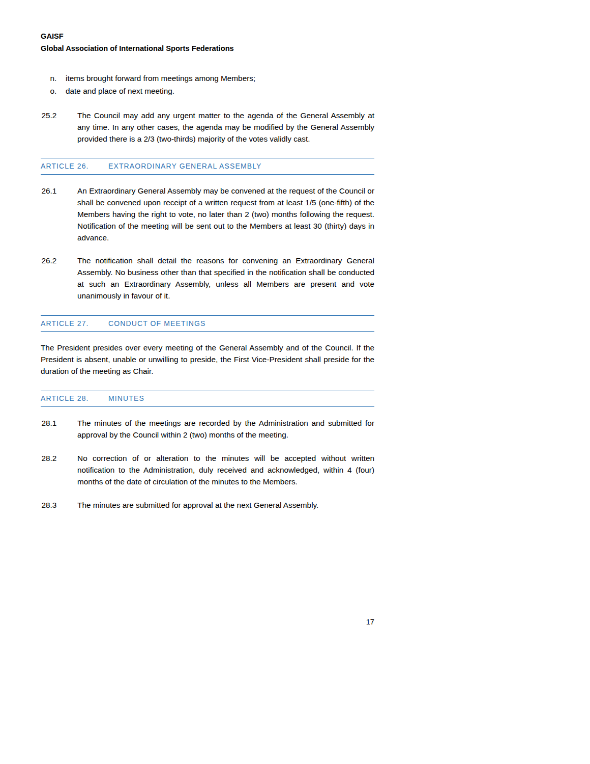GAISF
Global Association of International Sports Federations
n. items brought forward from meetings among Members;
o. date and place of next meeting.
25.2
The Council may add any urgent matter to the agenda of the General Assembly at any time. In any other cases, the agenda may be modified by the General Assembly provided there is a 2/3 (two-thirds) majority of the votes validly cast.
Article 26. Extraordinary General Assembly
26.1
An Extraordinary General Assembly may be convened at the request of the Council or shall be convened upon receipt of a written request from at least 1/5 (one-fifth) of the Members having the right to vote, no later than 2 (two) months following the request. Notification of the meeting will be sent out to the Members at least 30 (thirty) days in advance.
26.2
The notification shall detail the reasons for convening an Extraordinary General Assembly. No business other than that specified in the notification shall be conducted at such an Extraordinary Assembly, unless all Members are present and vote unanimously in favour of it.
Article 27. Conduct of Meetings
The President presides over every meeting of the General Assembly and of the Council. If the President is absent, unable or unwilling to preside, the First Vice-President shall preside for the duration of the meeting as Chair.
Article 28. Minutes
28.1
The minutes of the meetings are recorded by the Administration and submitted for approval by the Council within 2 (two) months of the meeting.
28.2
No correction of or alteration to the minutes will be accepted without written notification to the Administration, duly received and acknowledged, within 4 (four) months of the date of circulation of the minutes to the Members.
28.3
The minutes are submitted for approval at the next General Assembly.
17